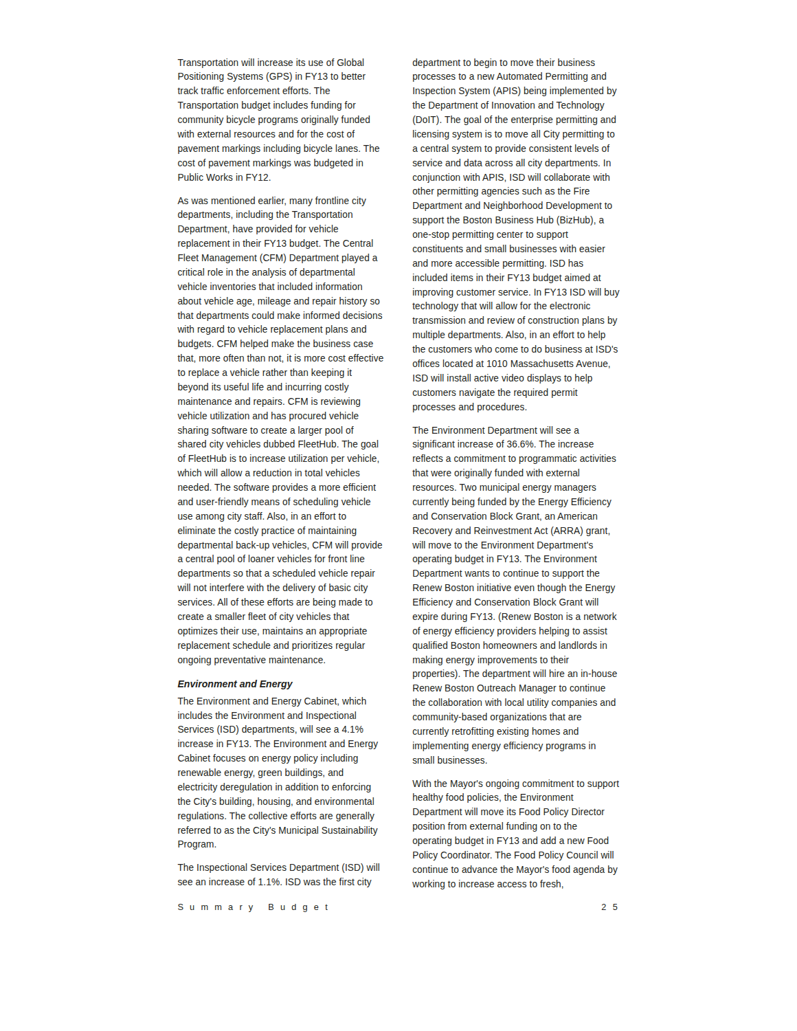Transportation will increase its use of Global Positioning Systems (GPS) in FY13 to better track traffic enforcement efforts. The Transportation budget includes funding for community bicycle programs originally funded with external resources and for the cost of pavement markings including bicycle lanes. The cost of pavement markings was budgeted in Public Works in FY12.
As was mentioned earlier, many frontline city departments, including the Transportation Department, have provided for vehicle replacement in their FY13 budget. The Central Fleet Management (CFM) Department played a critical role in the analysis of departmental vehicle inventories that included information about vehicle age, mileage and repair history so that departments could make informed decisions with regard to vehicle replacement plans and budgets. CFM helped make the business case that, more often than not, it is more cost effective to replace a vehicle rather than keeping it beyond its useful life and incurring costly maintenance and repairs. CFM is reviewing vehicle utilization and has procured vehicle sharing software to create a larger pool of shared city vehicles dubbed FleetHub. The goal of FleetHub is to increase utilization per vehicle, which will allow a reduction in total vehicles needed. The software provides a more efficient and user-friendly means of scheduling vehicle use among city staff. Also, in an effort to eliminate the costly practice of maintaining departmental back-up vehicles, CFM will provide a central pool of loaner vehicles for front line departments so that a scheduled vehicle repair will not interfere with the delivery of basic city services. All of these efforts are being made to create a smaller fleet of city vehicles that optimizes their use, maintains an appropriate replacement schedule and prioritizes regular ongoing preventative maintenance.
Environment and Energy
The Environment and Energy Cabinet, which includes the Environment and Inspectional Services (ISD) departments, will see a 4.1% increase in FY13. The Environment and Energy Cabinet focuses on energy policy including renewable energy, green buildings, and electricity deregulation in addition to enforcing the City's building, housing, and environmental regulations. The collective efforts are generally referred to as the City's Municipal Sustainability Program.
The Inspectional Services Department (ISD) will see an increase of 1.1%. ISD was the first city department to begin to move their business processes to a new Automated Permitting and Inspection System (APIS) being implemented by the Department of Innovation and Technology (DoIT). The goal of the enterprise permitting and licensing system is to move all City permitting to a central system to provide consistent levels of service and data across all city departments. In conjunction with APIS, ISD will collaborate with other permitting agencies such as the Fire Department and Neighborhood Development to support the Boston Business Hub (BizHub), a one-stop permitting center to support constituents and small businesses with easier and more accessible permitting. ISD has included items in their FY13 budget aimed at improving customer service. In FY13 ISD will buy technology that will allow for the electronic transmission and review of construction plans by multiple departments. Also, in an effort to help the customers who come to do business at ISD's offices located at 1010 Massachusetts Avenue, ISD will install active video displays to help customers navigate the required permit processes and procedures.
The Environment Department will see a significant increase of 36.6%. The increase reflects a commitment to programmatic activities that were originally funded with external resources. Two municipal energy managers currently being funded by the Energy Efficiency and Conservation Block Grant, an American Recovery and Reinvestment Act (ARRA) grant, will move to the Environment Department's operating budget in FY13. The Environment Department wants to continue to support the Renew Boston initiative even though the Energy Efficiency and Conservation Block Grant will expire during FY13. (Renew Boston is a network of energy efficiency providers helping to assist qualified Boston homeowners and landlords in making energy improvements to their properties). The department will hire an in-house Renew Boston Outreach Manager to continue the collaboration with local utility companies and community-based organizations that are currently retrofitting existing homes and implementing energy efficiency programs in small businesses.
With the Mayor's ongoing commitment to support healthy food policies, the Environment Department will move its Food Policy Director position from external funding on to the operating budget in FY13 and add a new Food Policy Coordinator. The Food Policy Council will continue to advance the Mayor's food agenda by working to increase access to fresh,
S u m m a r y B u d g e t 2 5